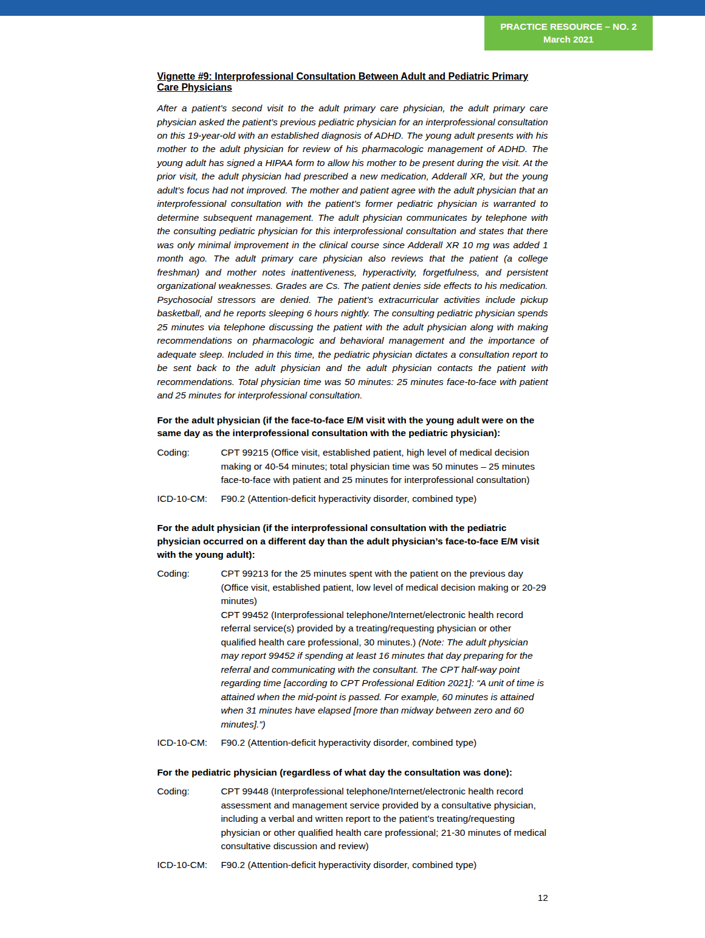PRACTICE RESOURCE – NO. 2
March 2021
Vignette #9: Interprofessional Consultation Between Adult and Pediatric Primary Care Physicians
After a patient’s second visit to the adult primary care physician, the adult primary care physician asked the patient’s previous pediatric physician for an interprofessional consultation on this 19-year-old with an established diagnosis of ADHD. The young adult presents with his mother to the adult physician for review of his pharmacologic management of ADHD. The young adult has signed a HIPAA form to allow his mother to be present during the visit. At the prior visit, the adult physician had prescribed a new medication, Adderall XR, but the young adult’s focus had not improved. The mother and patient agree with the adult physician that an interprofessional consultation with the patient’s former pediatric physician is warranted to determine subsequent management. The adult physician communicates by telephone with the consulting pediatric physician for this interprofessional consultation and states that there was only minimal improvement in the clinical course since Adderall XR 10 mg was added 1 month ago. The adult primary care physician also reviews that the patient (a college freshman) and mother notes inattentiveness, hyperactivity, forgetfulness, and persistent organizational weaknesses. Grades are Cs. The patient denies side effects to his medication. Psychosocial stressors are denied. The patient’s extracurricular activities include pickup basketball, and he reports sleeping 6 hours nightly. The consulting pediatric physician spends 25 minutes via telephone discussing the patient with the adult physician along with making recommendations on pharmacologic and behavioral management and the importance of adequate sleep. Included in this time, the pediatric physician dictates a consultation report to be sent back to the adult physician and the adult physician contacts the patient with recommendations. Total physician time was 50 minutes: 25 minutes face-to-face with patient and 25 minutes for interprofessional consultation.
For the adult physician (if the face-to-face E/M visit with the young adult were on the same day as the interprofessional consultation with the pediatric physician):
| Coding: | CPT 99215 (Office visit, established patient, high level of medical decision making or 40-54 minutes; total physician time was 50 minutes – 25 minutes face-to-face with patient and 25 minutes for interprofessional consultation) |
| ICD-10-CM: | F90.2 (Attention-deficit hyperactivity disorder, combined type) |
For the adult physician (if the interprofessional consultation with the pediatric physician occurred on a different day than the adult physician’s face-to-face E/M visit with the young adult):
| Coding: | CPT 99213 for the 25 minutes spent with the patient on the previous day (Office visit, established patient, low level of medical decision making or 20-29 minutes) CPT 99452 (Interprofessional telephone/Internet/electronic health record referral service(s) provided by a treating/requesting physician or other qualified health care professional, 30 minutes.) (Note: The adult physician may report 99452 if spending at least 16 minutes that day preparing for the referral and communicating with the consultant. The CPT half-way point regarding time [according to CPT Professional Edition 2021]: “A unit of time is attained when the mid-point is passed. For example, 60 minutes is attained when 31 minutes have elapsed [more than midway between zero and 60 minutes].”) |
| ICD-10-CM: | F90.2 (Attention-deficit hyperactivity disorder, combined type) |
For the pediatric physician (regardless of what day the consultation was done):
| Coding: | CPT 99448 (Interprofessional telephone/Internet/electronic health record assessment and management service provided by a consultative physician, including a verbal and written report to the patient’s treating/requesting physician or other qualified health care professional; 21-30 minutes of medical consultative discussion and review) |
| ICD-10-CM: | F90.2 (Attention-deficit hyperactivity disorder, combined type) |
12